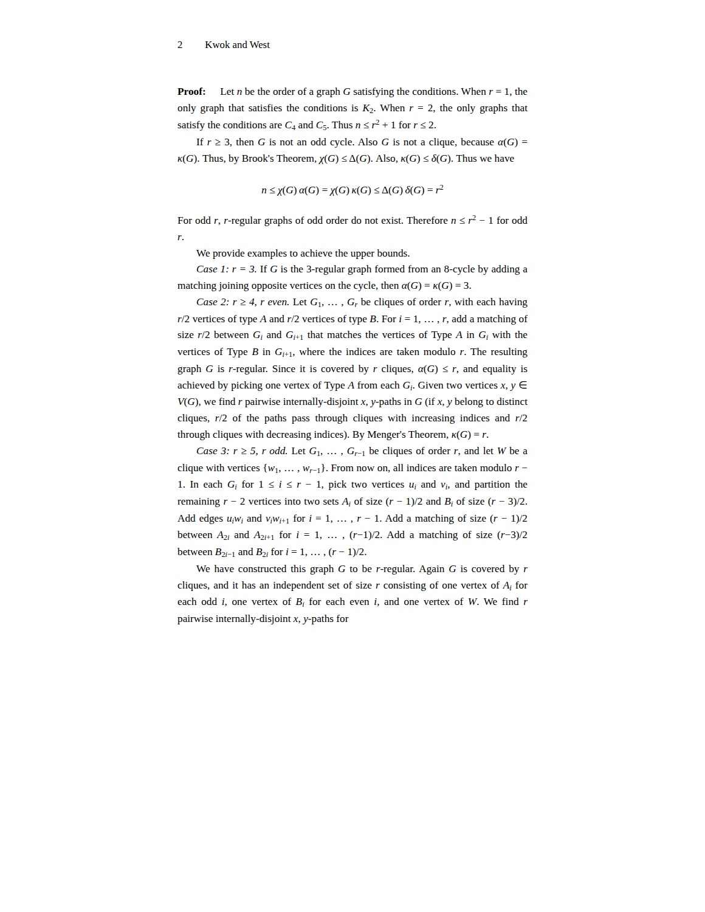2 Kwok and West
Proof: Let n be the order of a graph G satisfying the conditions. When r = 1, the only graph that satisfies the conditions is K2. When r = 2, the only graphs that satisfy the conditions are C4 and C5. Thus n ≤ r2 + 1 for r ≤ 2.
If r ≥ 3, then G is not an odd cycle. Also G is not a clique, because α(G) = κ(G). Thus, by Brook's Theorem, χ(G) ≤ Δ(G). Also, κ(G) ≤ δ(G). Thus we have
n ≤ χ(G) α(G) = χ(G) κ(G) ≤ Δ(G) δ(G) = r2
For odd r, r-regular graphs of odd order do not exist. Therefore n ≤ r2 − 1 for odd r.
We provide examples to achieve the upper bounds.
Case 1: r = 3. If G is the 3-regular graph formed from an 8-cycle by adding a matching joining opposite vertices on the cycle, then α(G) = κ(G) = 3.
Case 2: r ≥ 4, r even. Let G1, … , Gr be cliques of order r, with each having r/2 vertices of type A and r/2 vertices of type B. For i = 1, … , r, add a matching of size r/2 between Gi and Gi+1 that matches the vertices of Type A in Gi with the vertices of Type B in Gi+1, where the indices are taken modulo r. The resulting graph G is r-regular. Since it is covered by r cliques, α(G) ≤ r, and equality is achieved by picking one vertex of Type A from each Gi. Given two vertices x, y ∈ V(G), we find r pairwise internally-disjoint x, y-paths in G (if x, y belong to distinct cliques, r/2 of the paths pass through cliques with increasing indices and r/2 through cliques with decreasing indices). By Menger's Theorem, κ(G) = r.
Case 3: r ≥ 5, r odd. Let G1, … , Gr−1 be cliques of order r, and let W be a clique with vertices {w1, … , wr−1}. From now on, all indices are taken modulo r − 1. In each Gi for 1 ≤ i ≤ r − 1, pick two vertices ui and vi, and partition the remaining r − 2 vertices into two sets Ai of size (r − 1)/2 and Bi of size (r − 3)/2. Add edges uiwi and viwi+1 for i = 1, … , r − 1. Add a matching of size (r − 1)/2 between A2i and A2i+1 for i = 1, … , (r−1)/2. Add a matching of size (r−3)/2 between B2i−1 and B2i for i = 1, … , (r − 1)/2.
We have constructed this graph G to be r-regular. Again G is covered by r cliques, and it has an independent set of size r consisting of one vertex of Ai for each odd i, one vertex of Bi for each even i, and one vertex of W. We find r pairwise internally-disjoint x, y-paths for